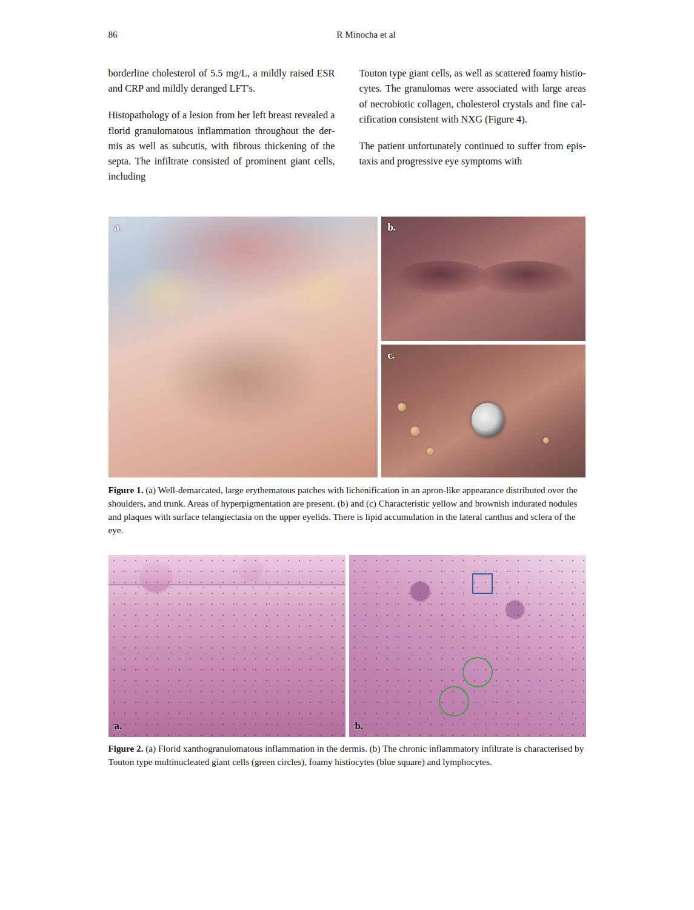86 R Minocha et al
borderline cholesterol of 5.5 mg/L, a mildly raised ESR and CRP and mildly deranged LFT's.
Histopathology of a lesion from her left breast revealed a florid granulomatous inflammation throughout the dermis as well as subcutis, with fibrous thickening of the septa. The infiltrate consisted of prominent giant cells, including
Touton type giant cells, as well as scattered foamy histiocytes. The granulomas were associated with large areas of necrobiotic collagen, cholesterol crystals and fine calcification consistent with NXG (Figure 4).
The patient unfortunately continued to suffer from epistaxis and progressive eye symptoms with
a.
b.
c.
Figure 1. (a) Well-demarcated, large erythematous patches with lichenification in an apron-like appearance distributed over the shoulders, and trunk. Areas of hyperpigmentation are present. (b) and (c) Characteristic yellow and brownish indurated nodules and plaques with surface telangiectasia on the upper eyelids. There is lipid accumulation in the lateral canthus and sclera of the eye.
a.
b.
Figure 2. (a) Florid xanthogranulomatous inflammation in the dermis. (b) The chronic inflammatory infiltrate is characterised by Touton type multinucleated giant cells (green circles), foamy histiocytes (blue square) and lymphocytes.